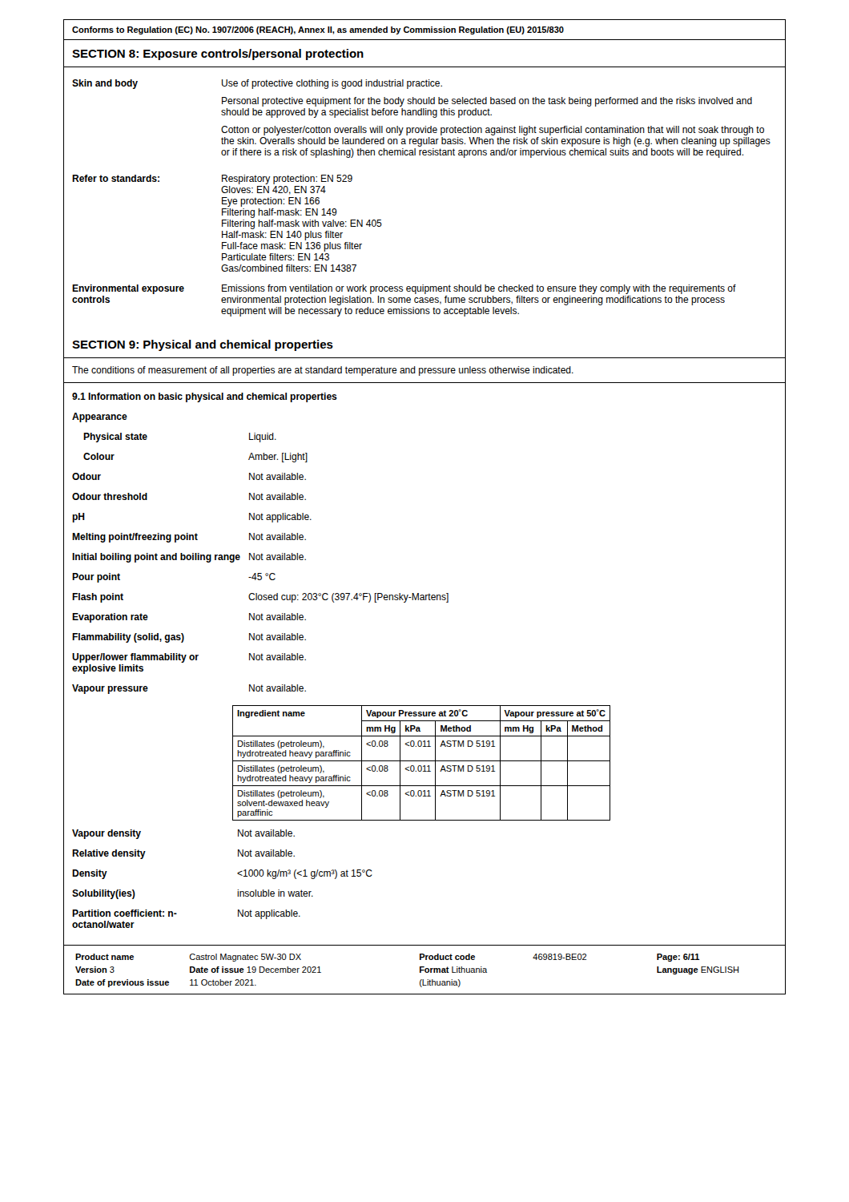Conforms to Regulation (EC) No. 1907/2006 (REACH), Annex II, as amended by Commission Regulation (EU) 2015/830
SECTION 8: Exposure controls/personal protection
| Skin and body | Use of protective clothing is good industrial practice. Personal protective equipment for the body should be selected based on the task being performed and the risks involved and should be approved by a specialist before handling this product. Cotton or polyester/cotton overalls will only provide protection against light superficial contamination that will not soak through to the skin. Overalls should be laundered on a regular basis. When the risk of skin exposure is high (e.g. when cleaning up spillages or if there is a risk of splashing) then chemical resistant aprons and/or impervious chemical suits and boots will be required. |
| Refer to standards: | Respiratory protection: EN 529 Gloves: EN 420, EN 374 Eye protection: EN 166 Filtering half-mask: EN 149 Filtering half-mask with valve: EN 405 Half-mask: EN 140 plus filter Full-face mask: EN 136 plus filter Particulate filters: EN 143 Gas/combined filters: EN 14387 |
| Environmental exposure controls | Emissions from ventilation or work process equipment should be checked to ensure they comply with the requirements of environmental protection legislation. In some cases, fume scrubbers, filters or engineering modifications to the process equipment will be necessary to reduce emissions to acceptable levels. |
SECTION 9: Physical and chemical properties
The conditions of measurement of all properties are at standard temperature and pressure unless otherwise indicated.
9.1 Information on basic physical and chemical properties
| Appearance | |
| Physical state | Liquid. |
| Colour | Amber. [Light] |
| Odour | Not available. |
| Odour threshold | Not available. |
| pH | Not applicable. |
| Melting point/freezing point | Not available. |
| Initial boiling point and boiling range | Not available. |
| Pour point | -45 °C |
| Flash point | Closed cup: 203°C (397.4°F) [Pensky-Martens] |
| Evaporation rate | Not available. |
| Flammability (solid, gas) | Not available. |
| Upper/lower flammability or explosive limits | Not available. |
| Vapour pressure | Not available. |
| Ingredient name | Vapour Pressure at 20˚C | Vapour pressure at 50˚C |
| --- | --- | --- |
| mm Hg | kPa | Method | mm Hg | kPa | Method |
| Distillates (petroleum), hydrotreated heavy paraffinic | <0.08 | <0.011 | ASTM D 5191 | | | |
| Distillates (petroleum), hydrotreated heavy paraffinic | <0.08 | <0.011 | ASTM D 5191 | | | |
| Distillates (petroleum), solvent-dewaxed heavy paraffinic | <0.08 | <0.011 | ASTM D 5191 | | | |
| Vapour density | Not available. |
| Relative density | Not available. |
| Density | <1000 kg/m³ (<1 g/cm³) at 15°C |
| Solubility(ies) | insoluble in water. |
| Partition coefficient: n-octanol/water | Not applicable. |
| Product name | Castrol Magnatec 5W-30 DX | Product code | 469819-BE02 | Page: 6/11 |
| Version 3 | Date of issue 19 December 2021 | Format Lithuania | | Language ENGLISH |
| Date of previous issue | 11 October 2021. | (Lithuania) | | |